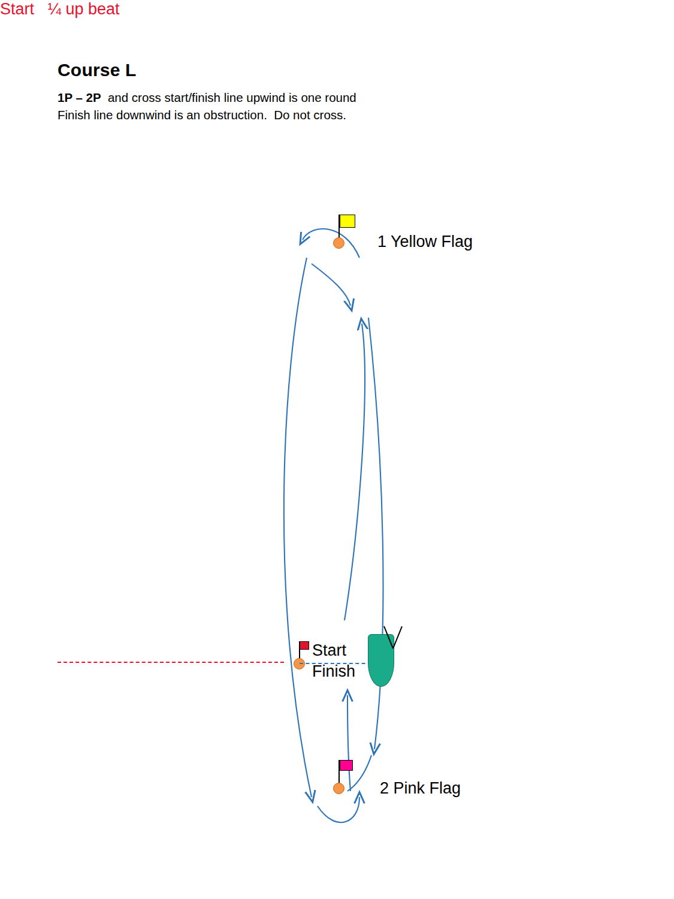Course L
1P – 2P and cross start/finish line upwind is one round
Finish line downwind is an obstruction. Do not cross.
1 Yellow Flag
2 Pink Flag
Start
Finish
Start ¼ up beat